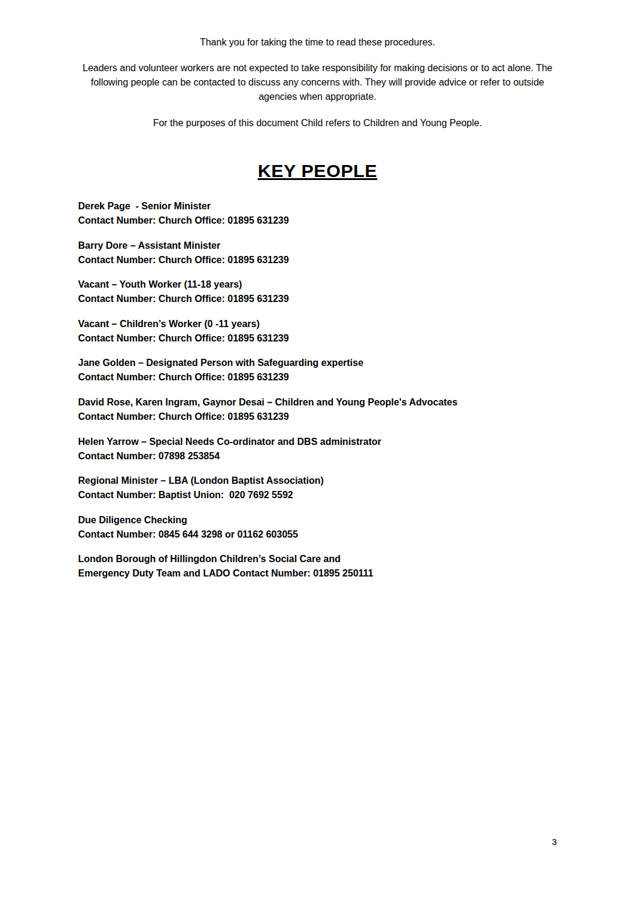Thank you for taking the time to read these procedures.
Leaders and volunteer workers are not expected to take responsibility for making decisions or to act alone. The following people can be contacted to discuss any concerns with. They will provide advice or refer to outside agencies when appropriate.
For the purposes of this document Child refers to Children and Young People.
KEY PEOPLE
Derek Page - Senior Minister Contact Number: Church Office: 01895 631239
Barry Dore – Assistant Minister Contact Number: Church Office: 01895 631239
Vacant – Youth Worker (11-18 years) Contact Number: Church Office: 01895 631239
Vacant – Children’s Worker (0 -11 years) Contact Number: Church Office: 01895 631239
Jane Golden – Designated Person with Safeguarding expertise Contact Number: Church Office: 01895 631239
David Rose, Karen Ingram, Gaynor Desai – Children and Young People's Advocates Contact Number: Church Office: 01895 631239
Helen Yarrow – Special Needs Co-ordinator and DBS administrator Contact Number: 07898 253854
Regional Minister – LBA (London Baptist Association) Contact Number: Baptist Union: 020 7692 5592
Due Diligence Checking Contact Number: 0845 644 3298 or 01162 603055
London Borough of Hillingdon Children’s Social Care and Emergency Duty Team and LADO Contact Number: 01895 250111
3